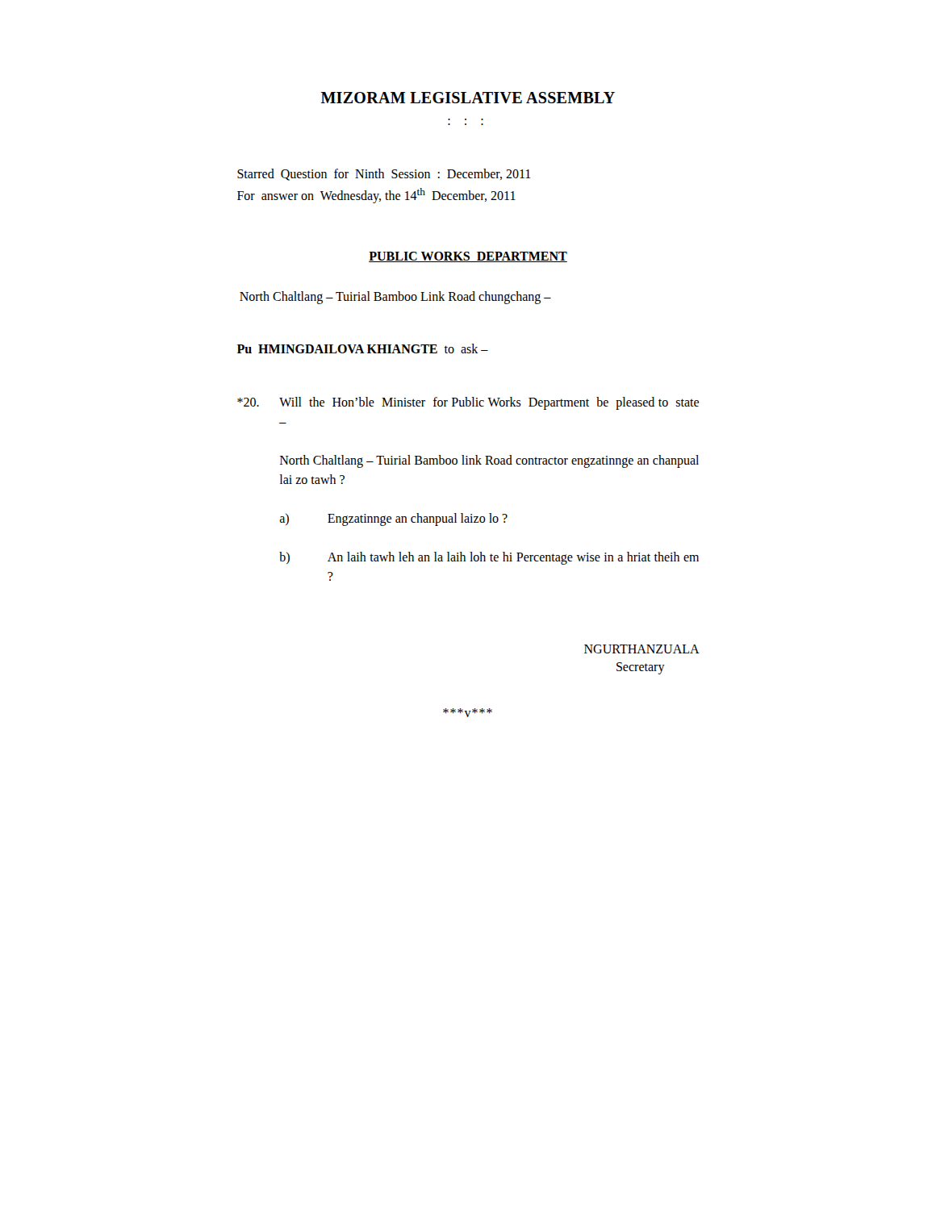MIZORAM LEGISLATIVE ASSEMBLY
: : :
Starred Question for Ninth Session : December, 2011
For answer on Wednesday, the 14th December, 2011
PUBLIC WORKS DEPARTMENT
North Chaltlang – Tuirial Bamboo Link Road chungchang –
Pu HMINGDAILOVA KHIANGTE to ask –
*20.
Will the Hon’ble Minister for Public Works Department be pleased to state –
North Chaltlang – Tuirial Bamboo link Road contractor engzatinnge an chanpual lai zo tawh ?
a)
Engzatinnge an chanpual laizo lo ?
b)
An laih tawh leh an la laih loh te hi Percentage wise in a hriat theih em ?
NGURTHANZUALA Secretary
***v***